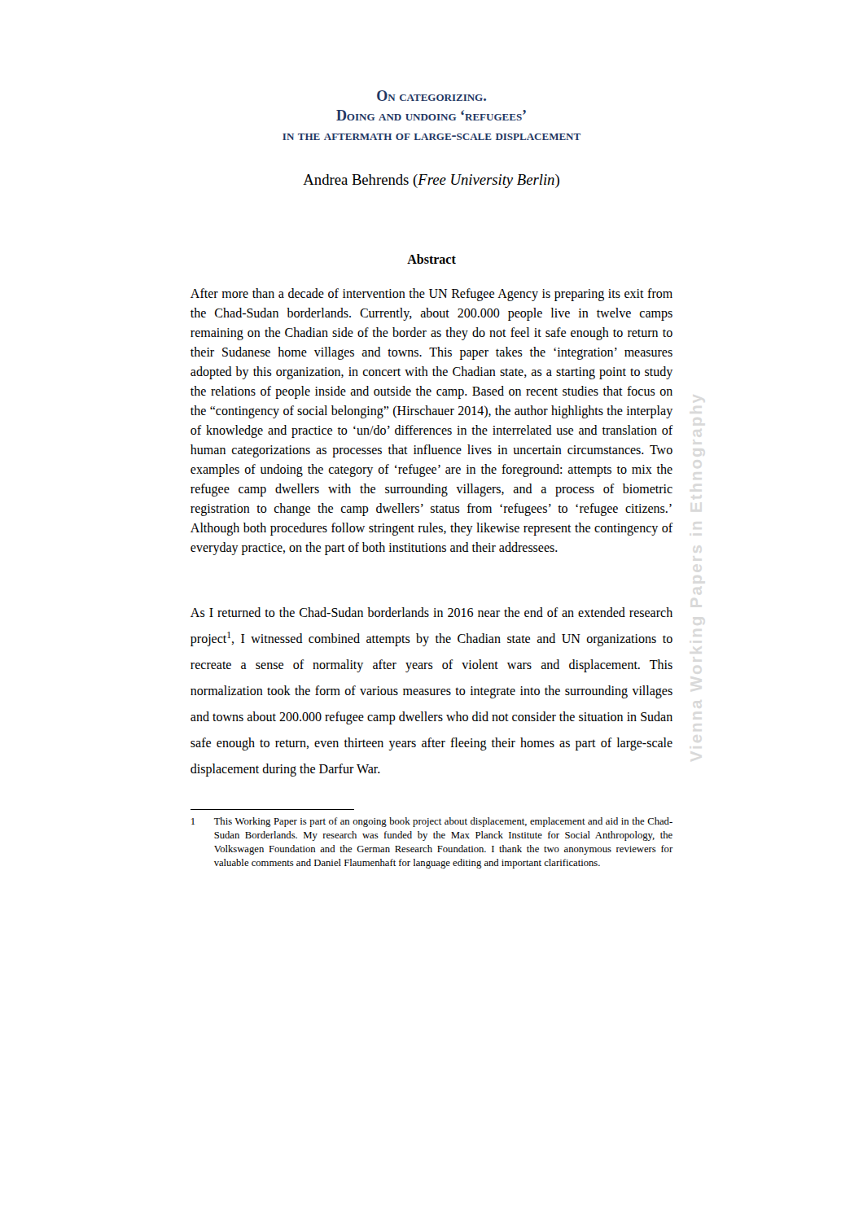Vienna Working Papers in Ethnography
On categorizing. Doing and undoing ‘refugees’ in the aftermath of large-scale displacement
Andrea Behrends (Free University Berlin)
Abstract
After more than a decade of intervention the UN Refugee Agency is preparing its exit from the Chad-Sudan borderlands. Currently, about 200.000 people live in twelve camps remaining on the Chadian side of the border as they do not feel it safe enough to return to their Sudanese home villages and towns. This paper takes the ‘integration’ measures adopted by this organization, in concert with the Chadian state, as a starting point to study the relations of people inside and outside the camp. Based on recent studies that focus on the “contingency of social belonging” (Hirschauer 2014), the author highlights the interplay of knowledge and practice to ‘un/do’ differences in the interrelated use and translation of human categorizations as processes that influence lives in uncertain circumstances. Two examples of undoing the category of ‘refugee’ are in the foreground: attempts to mix the refugee camp dwellers with the surrounding villagers, and a process of biometric registration to change the camp dwellers’ status from ‘refugees’ to ‘refugee citizens.’ Although both procedures follow stringent rules, they likewise represent the contingency of everyday practice, on the part of both institutions and their addressees.
As I returned to the Chad-Sudan borderlands in 2016 near the end of an extended research project1, I witnessed combined attempts by the Chadian state and UN organizations to recreate a sense of normality after years of violent wars and displacement. This normalization took the form of various measures to integrate into the surrounding villages and towns about 200.000 refugee camp dwellers who did not consider the situation in Sudan safe enough to return, even thirteen years after fleeing their homes as part of large-scale displacement during the Darfur War.
1
This Working Paper is part of an ongoing book project about displacement, emplacement and aid in the Chad-Sudan Borderlands. My research was funded by the Max Planck Institute for Social Anthropology, the Volkswagen Foundation and the German Research Foundation. I thank the two anonymous reviewers for valuable comments and Daniel Flaumenhaft for language editing and important clarifications.